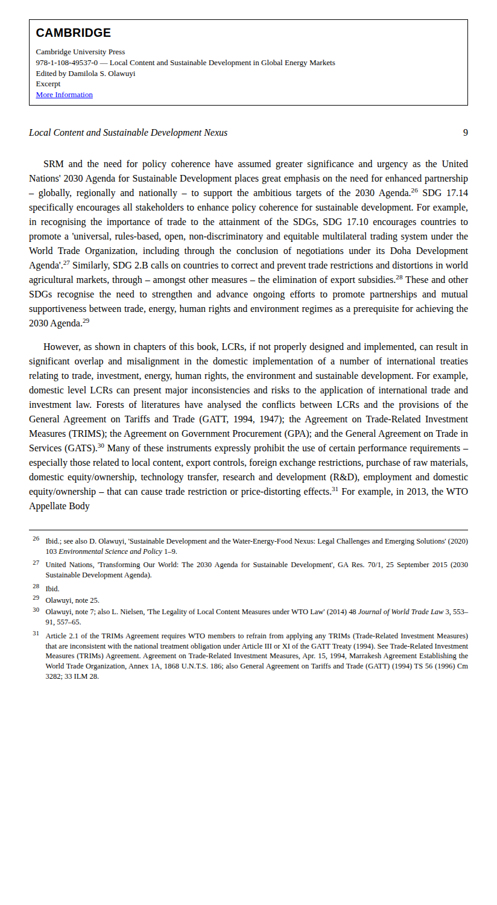CAMBRIDGE
Cambridge University Press
978-1-108-49537-0 — Local Content and Sustainable Development in Global Energy Markets
Edited by Damilola S. Olawuyi
Excerpt
More Information
Local Content and Sustainable Development Nexus 9
SRM and the need for policy coherence have assumed greater significance and urgency as the United Nations' 2030 Agenda for Sustainable Development places great emphasis on the need for enhanced partnership – globally, regionally and nationally – to support the ambitious targets of the 2030 Agenda.26 SDG 17.14 specifically encourages all stakeholders to enhance policy coherence for sustainable development. For example, in recognising the importance of trade to the attainment of the SDGs, SDG 17.10 encourages countries to promote a 'universal, rules-based, open, non-discriminatory and equitable multilateral trading system under the World Trade Organization, including through the conclusion of negotiations under its Doha Development Agenda'.27 Similarly, SDG 2.B calls on countries to correct and prevent trade restrictions and distortions in world agricultural markets, through – amongst other measures – the elimination of export subsidies.28 These and other SDGs recognise the need to strengthen and advance ongoing efforts to promote partnerships and mutual supportiveness between trade, energy, human rights and environment regimes as a prerequisite for achieving the 2030 Agenda.29
However, as shown in chapters of this book, LCRs, if not properly designed and implemented, can result in significant overlap and misalignment in the domestic implementation of a number of international treaties relating to trade, investment, energy, human rights, the environment and sustainable development. For example, domestic level LCRs can present major inconsistencies and risks to the application of international trade and investment law. Forests of literatures have analysed the conflicts between LCRs and the provisions of the General Agreement on Tariffs and Trade (GATT, 1994, 1947); the Agreement on Trade-Related Investment Measures (TRIMS); the Agreement on Government Procurement (GPA); and the General Agreement on Trade in Services (GATS).30 Many of these instruments expressly prohibit the use of certain performance requirements – especially those related to local content, export controls, foreign exchange restrictions, purchase of raw materials, domestic equity/ownership, technology transfer, research and development (R&D), employment and domestic equity/ownership – that can cause trade restriction or price-distorting effects.31 For example, in 2013, the WTO Appellate Body
Ibid.; see also D. Olawuyi, 'Sustainable Development and the Water-Energy-Food Nexus: Legal Challenges and Emerging Solutions' (2020) 103 Environmental Science and Policy 1–9.
United Nations, 'Transforming Our World: The 2030 Agenda for Sustainable Development', GA Res. 70/1, 25 September 2015 (2030 Sustainable Development Agenda).
Ibid.
Olawuyi, note 25.
Olawuyi, note 7; also L. Nielsen, 'The Legality of Local Content Measures under WTO Law' (2014) 48 Journal of World Trade Law 3, 553–91, 557–65.
Article 2.1 of the TRIMs Agreement requires WTO members to refrain from applying any TRIMs (Trade-Related Investment Measures) that are inconsistent with the national treatment obligation under Article III or XI of the GATT Treaty (1994). See Trade-Related Investment Measures (TRIMs) Agreement. Agreement on Trade-Related Investment Measures, Apr. 15, 1994, Marrakesh Agreement Establishing the World Trade Organization, Annex 1A, 1868 U.N.T.S. 186; also General Agreement on Tariffs and Trade (GATT) (1994) TS 56 (1996) Cm 3282; 33 ILM 28.